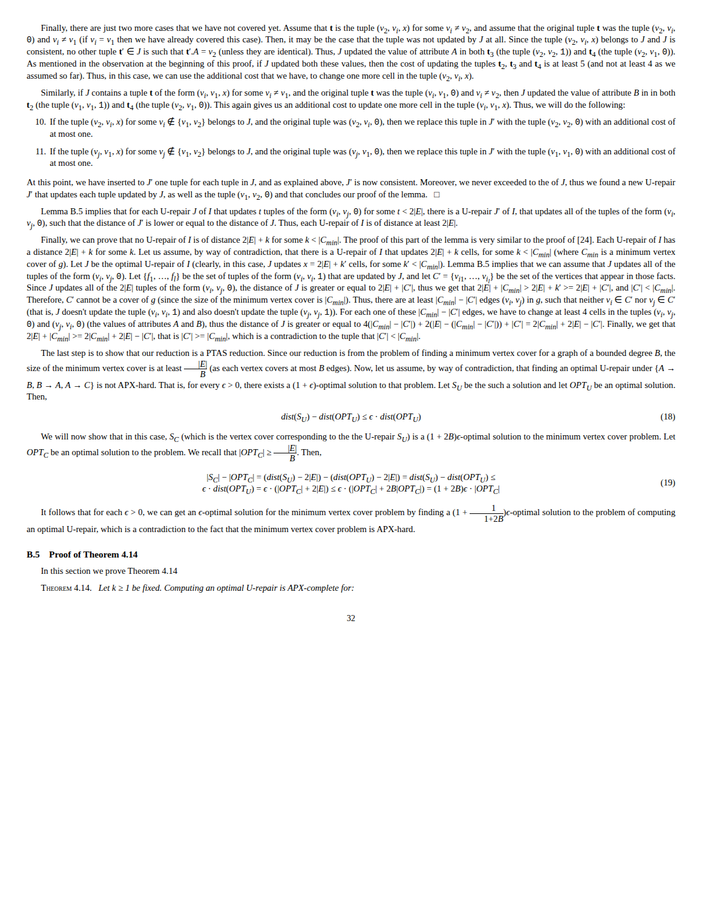Finally, there are just two more cases that we have not covered yet. Assume that t is the tuple (v2, vi, x) for some vi ≠ v2, and assume that the original tuple t was the tuple (v2, vi, 0) and vi ≠ v1 (if vi = v1 then we have already covered this case). Then, it may be the case that the tuple was not updated by J at all. Since the tuple (v2, vi, x) belongs to J and J is consistent, no other tuple t′ ∈ J is such that t′.A = v2 (unless they are identical). Thus, J updated the value of attribute A in both t3 (the tuple (v2, v2, 1)) and t4 (the tuple (v2, v1, 0)). As mentioned in the observation at the beginning of this proof, if J updated both these values, then the cost of updating the tuples t2, t3 and t4 is at least 5 (and not at least 4 as we assumed so far). Thus, in this case, we can use the additional cost that we have, to change one more cell in the tuple (v2, vi, x).
Similarly, if J contains a tuple t of the form (vi, v1, x) for some vi ≠ v1, and the original tuple t was the tuple (vi, v1, 0) and vi ≠ v2, then J updated the value of attribute B in in both t2 (the tuple (v1, v1, 1)) and t4 (the tuple (v2, v1, 0)). This again gives us an additional cost to update one more cell in the tuple (vi, v1, x). Thus, we will do the following:
10. If the tuple (v2, vi, x) for some vi ∉ {v1, v2} belongs to J, and the original tuple was (v2, vi, 0), then we replace this tuple in J′ with the tuple (v2, v2, 0) with an additional cost of at most one.
11. If the tuple (vj, v1, x) for some vj ∉ {v1, v2} belongs to J, and the original tuple was (vj, v1, 0), then we replace this tuple in J′ with the tuple (v1, v1, 0) with an additional cost of at most one.
At this point, we have inserted to J′ one tuple for each tuple in J, and as explained above, J′ is now consistent. Moreover, we never exceeded to the of J, thus we found a new U-repair J′ that updates each tuple updated by J, as well as the tuple (v1, v2, 0) and that concludes our proof of the lemma. □
Lemma B.5 implies that for each U-repair J of I that updates t tuples of the form (vi, vj, 0) for some t < 2|E|, there is a U-repair J′ of I, that updates all of the tuples of the form (vi, vj, 0), such that the distance of J′ is lower or equal to the distance of J. Thus, each U-repair of I is of distance at least 2|E|.
Finally, we can prove that no U-repair of I is of distance 2|E| + k for some k < |Cmin|. The proof of this part of the lemma is very similar to the proof of [24]. Each U-repair of I has a distance 2|E| + k for some k. Let us assume, by way of contradiction, that there is a U-repair of I that updates 2|E| + k cells, for some k < |Cmin| (where Cmin is a minimum vertex cover of g). Let J be the optimal U-repair of I (clearly, in this case, J updates x = 2|E| + k′ cells, for some k′ < |Cmin|). Lemma B.5 implies that we can assume that J updates all of the tuples of the form (vi, vj, 0). Let {f1, …, fl} be the set of tuples of the form (vi, vi, 1) that are updated by J, and let C′ = {vi1, …, vil} be the set of the vertices that appear in those facts. Since J updates all of the 2|E| tuples of the form (vi, vj, 0), the distance of J is greater or equal to 2|E| + |C′|, thus we get that 2|E| + |Cmin| > 2|E| + k′ >= 2|E| + |C′|, and |C′| < |Cmin|. Therefore, C′ cannot be a cover of g (since the size of the minimum vertex cover is |Cmin|). Thus, there are at least |Cmin| − |C′| edges (vi, vj) in g, such that neither vi ∈ C′ nor vj ∈ C′ (that is, J doesn't update the tuple (vi, vi, 1) and also doesn't update the tuple (vj, vj, 1)). For each one of these |Cmin| − |C′| edges, we have to change at least 4 cells in the tuples (vi, vj, 0) and (vj, vi, 0) (the values of attributes A and B), thus the distance of J is greater or equal to 4(|Cmin| − |C′|) + 2(|E| − (|Cmin| − |C′|)) + |C′| = 2|Cmin| + 2|E| − |C′|. Finally, we get that 2|E| + |Cmin| >= 2|Cmin| + 2|E| − |C′|, that is |C′| >= |Cmin|, which is a contradiction to the tuple that |C′| < |Cmin|.
The last step is to show that our reduction is a PTAS reduction. Since our reduction is from the problem of finding a minimum vertex cover for a graph of a bounded degree B, the size of the minimum vertex cover is at least |E|B (as each vertex covers at most B edges). Now, let us assume, by way of contradiction, that finding an optimal U-repair under {A → B, B → A, A → C} is not APX-hard. That is, for every ϵ > 0, there exists a (1 + ϵ)-optimal solution to that problem. Let SU be the such a solution and let OPTU be an optimal solution. Then,
dist(SU) − dist(OPTU) ≤ ϵ · dist(OPTU) (18)
We will now show that in this case, SC (which is the vertex cover corresponding to the the U-repair SU) is a (1 + 2B)ϵ-optimal solution to the minimum vertex cover problem. Let OPTC be an optimal solution to the problem. We recall that |OPTC| ≥ |E|B. Then,
|SC| − |OPTC| = (dist(SU) − 2|E|) − (dist(OPTU) − 2|E|) = dist(SU) − dist(OPTU) ≤
ϵ · dist(OPTU) = ϵ · (|OPTC| + 2|E|) ≤ ϵ · (|OPTC| + 2B|OPTC|) = (1 + 2B)ϵ · |OPTC|
(19)
It follows that for each ϵ > 0, we can get an ϵ-optimal solution for the minimum vertex cover problem by finding a (1 + 11+2B)ϵ-optimal solution to the problem of computing an optimal U-repair, which is a contradiction to the fact that the minimum vertex cover problem is APX-hard.
B.5 Proof of Theorem 4.14
In this section we prove Theorem 4.14
Theorem 4.14. Let k ≥ 1 be fixed. Computing an optimal U-repair is APX-complete for:
32